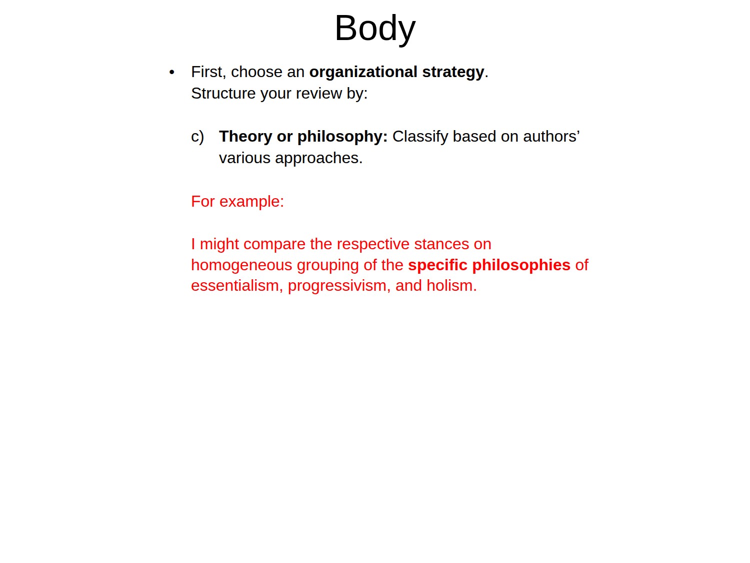Body
First, choose an organizational strategy.
Structure your review by:
c) Theory or philosophy: Classify based on authors’ various approaches.
For example:
I might compare the respective stances on homogeneous grouping of the specific philosophies of essentialism, progressivism, and holism.